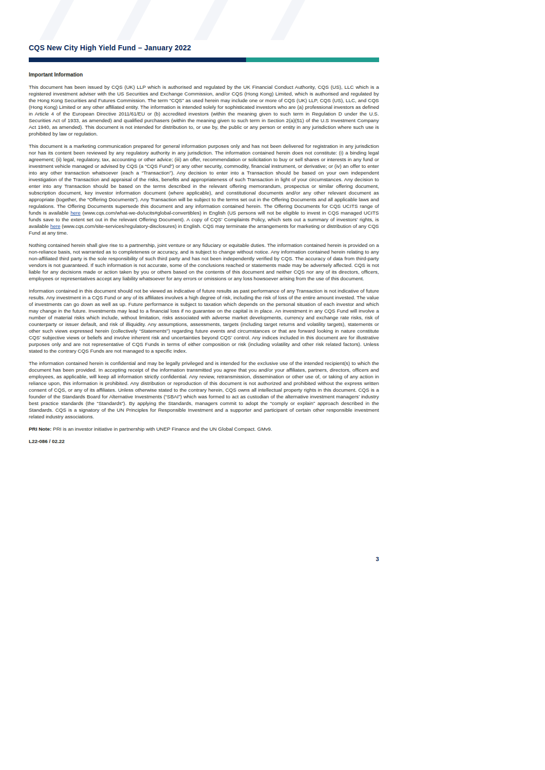CQS New City High Yield Fund – January 2022
Important Information
This document has been issued by CQS (UK) LLP which is authorised and regulated by the UK Financial Conduct Authority, CQS (US), LLC which is a registered investment adviser with the US Securities and Exchange Commission, and/or CQS (Hong Kong) Limited, which is authorised and regulated by the Hong Kong Securities and Futures Commission. The term “CQS” as used herein may include one or more of CQS (UK) LLP, CQS (US), LLC, and CQS (Hong Kong) Limited or any other affiliated entity. The information is intended solely for sophisticated investors who are (a) professional investors as defined in Article 4 of the European Directive 2011/61/EU or (b) accredited investors (within the meaning given to such term in Regulation D under the U.S. Securities Act of 1933, as amended) and qualified purchasers (within the meaning given to such term in Section 2(a)(51) of the U.S Investment Company Act 1940, as amended). This document is not intended for distribution to, or use by, the public or any person or entity in any jurisdiction where such use is prohibited by law or regulation.
This document is a marketing communication prepared for general information purposes only and has not been delivered for registration in any jurisdiction nor has its content been reviewed by any regulatory authority in any jurisdiction. The information contained herein does not constitute: (i) a binding legal agreement; (ii) legal, regulatory, tax, accounting or other advice; (iii) an offer, recommendation or solicitation to buy or sell shares or interests in any fund or investment vehicle managed or advised by CQS (a “CQS Fund”) or any other security, commodity, financial instrument, or derivative; or (iv) an offer to enter into any other transaction whatsoever (each a “Transaction”). Any decision to enter into a Transaction should be based on your own independent investigation of the Transaction and appraisal of the risks, benefits and appropriateness of such Transaction in light of your circumstances. Any decision to enter into any Transaction should be based on the terms described in the relevant offering memorandum, prospectus or similar offering document, subscription document, key investor information document (where applicable), and constitutional documents and/or any other relevant document as appropriate (together, the “Offering Documents”). Any Transaction will be subject to the terms set out in the Offering Documents and all applicable laws and regulations. The Offering Documents supersede this document and any information contained herein. The Offering Documents for CQS UCITS range of funds is available here (www.cqs.com/what-we-do/ucits#global-convertibles) in English (US persons will not be eligible to invest in CQS managed UCITS funds save to the extent set out in the relevant Offering Document). A copy of CQS’ Complaints Policy, which sets out a summary of investors’ rights, is available here (www.cqs.com/site-services/regulatory-disclosures) in English. CQS may terminate the arrangements for marketing or distribution of any CQS Fund at any time.
Nothing contained herein shall give rise to a partnership, joint venture or any fiduciary or equitable duties. The information contained herein is provided on a non-reliance basis, not warranted as to completeness or accuracy, and is subject to change without notice. Any information contained herein relating to any non-affiliated third party is the sole responsibility of such third party and has not been independently verified by CQS. The accuracy of data from third-party vendors is not guaranteed. If such information is not accurate, some of the conclusions reached or statements made may be adversely affected. CQS is not liable for any decisions made or action taken by you or others based on the contents of this document and neither CQS nor any of its directors, officers, employees or representatives accept any liability whatsoever for any errors or omissions or any loss howsoever arising from the use of this document.
Information contained in this document should not be viewed as indicative of future results as past performance of any Transaction is not indicative of future results. Any investment in a CQS Fund or any of its affiliates involves a high degree of risk, including the risk of loss of the entire amount invested. The value of investments can go down as well as up. Future performance is subject to taxation which depends on the personal situation of each investor and which may change in the future. Investments may lead to a financial loss if no guarantee on the capital is in place. An investment in any CQS Fund will involve a number of material risks which include, without limitation, risks associated with adverse market developments, currency and exchange rate risks, risk of counterparty or issuer default, and risk of illiquidity. Any assumptions, assessments, targets (including target returns and volatility targets), statements or other such views expressed herein (collectively “Statements”) regarding future events and circumstances or that are forward looking in nature constitute CQS’ subjective views or beliefs and involve inherent risk and uncertainties beyond CQS’ control. Any indices included in this document are for illustrative purposes only and are not representative of CQS Funds in terms of either composition or risk (including volatility and other risk related factors). Unless stated to the contrary CQS Funds are not managed to a specific index.
The information contained herein is confidential and may be legally privileged and is intended for the exclusive use of the intended recipient(s) to which the document has been provided. In accepting receipt of the information transmitted you agree that you and/or your affiliates, partners, directors, officers and employees, as applicable, will keep all information strictly confidential. Any review, retransmission, dissemination or other use of, or taking of any action in reliance upon, this information is prohibited. Any distribution or reproduction of this document is not authorized and prohibited without the express written consent of CQS, or any of its affiliates. Unless otherwise stated to the contrary herein, CQS owns all intellectual property rights in this document. CQS is a founder of the Standards Board for Alternative Investments (“SBAI”) which was formed to act as custodian of the alternative investment managers’ industry best practice standards (the “Standards”). By applying the Standards, managers commit to adopt the “comply or explain” approach described in the Standards. CQS is a signatory of the UN Principles for Responsible Investment and a supporter and participant of certain other responsible investment related industry associations.
PRI Note: PRI is an investor initiative in partnership with UNEP Finance and the UN Global Compact. GMv9.
L22-086 / 02.22
3